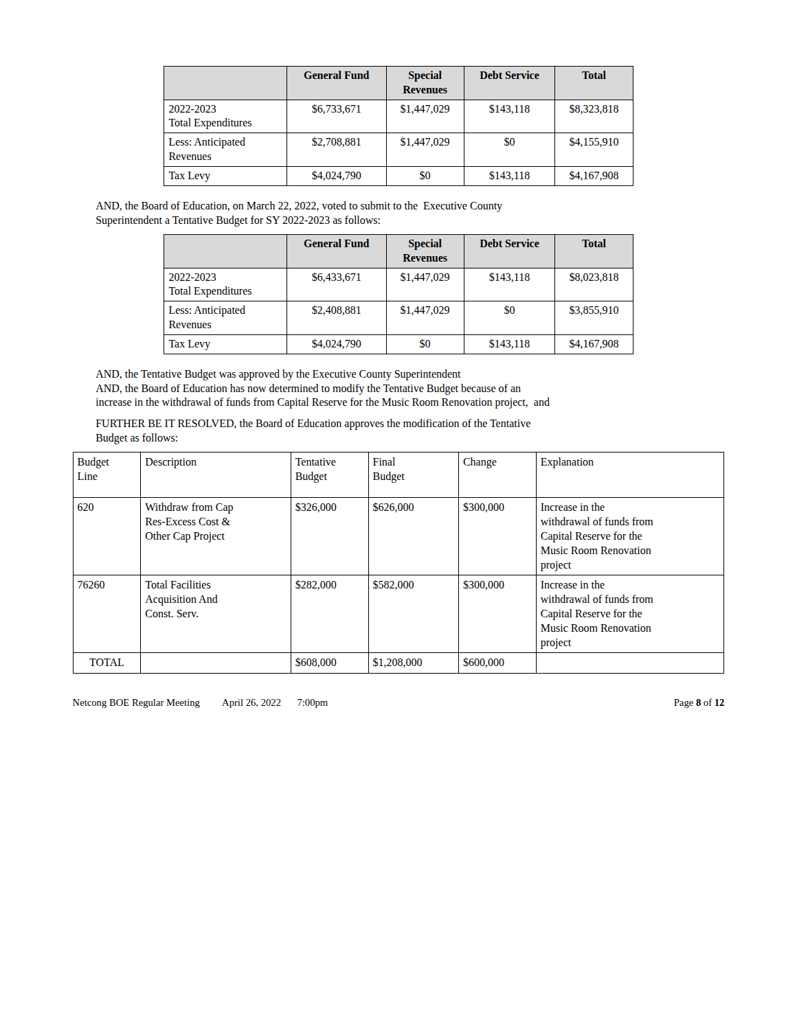| | General Fund | Special Revenues | Debt Service | Total |
| --- | --- | --- | --- | --- |
| 2022-2023 Total Expenditures | $6,733,671 | $1,447,029 | $143,118 | $8,323,818 |
| Less: Anticipated Revenues | $2,708,881 | $1,447,029 | $0 | $4,155,910 |
| Tax Levy | $4,024,790 | $0 | $143,118 | $4,167,908 |
AND, the Board of Education, on March 22, 2022, voted to submit to the Executive County
Superintendent a Tentative Budget for SY 2022-2023 as follows:
| | General Fund | Special Revenues | Debt Service | Total |
| --- | --- | --- | --- | --- |
| 2022-2023 Total Expenditures | $6,433,671 | $1,447,029 | $143,118 | $8,023,818 |
| Less: Anticipated Revenues | $2,408,881 | $1,447,029 | $0 | $3,855,910 |
| Tax Levy | $4,024,790 | $0 | $143,118 | $4,167,908 |
AND, the Tentative Budget was approved by the Executive County Superintendent
AND, the Board of Education has now determined to modify the Tentative Budget because of an
increase in the withdrawal of funds from Capital Reserve for the Music Room Renovation project, and
FURTHER BE IT RESOLVED, the Board of Education approves the modification of the Tentative
Budget as follows:
| Budget Line | Description | Tentative Budget | Final Budget | Change | Explanation |
| --- | --- | --- | --- | --- | --- |
| 620 | Withdraw from Cap Res-Excess Cost & Other Cap Project | $326,000 | $626,000 | $300,000 | Increase in the withdrawal of funds from Capital Reserve for the Music Room Renovation project |
| 76260 | Total Facilities Acquisition And Const. Serv. | $282,000 | $582,000 | $300,000 | Increase in the withdrawal of funds from Capital Reserve for the Music Room Renovation project |
| TOTAL | | $608,000 | $1,208,000 | $600,000 | |
Netcong BOE Regular Meeting April 26, 2022 7:00pm Page 8 of 12